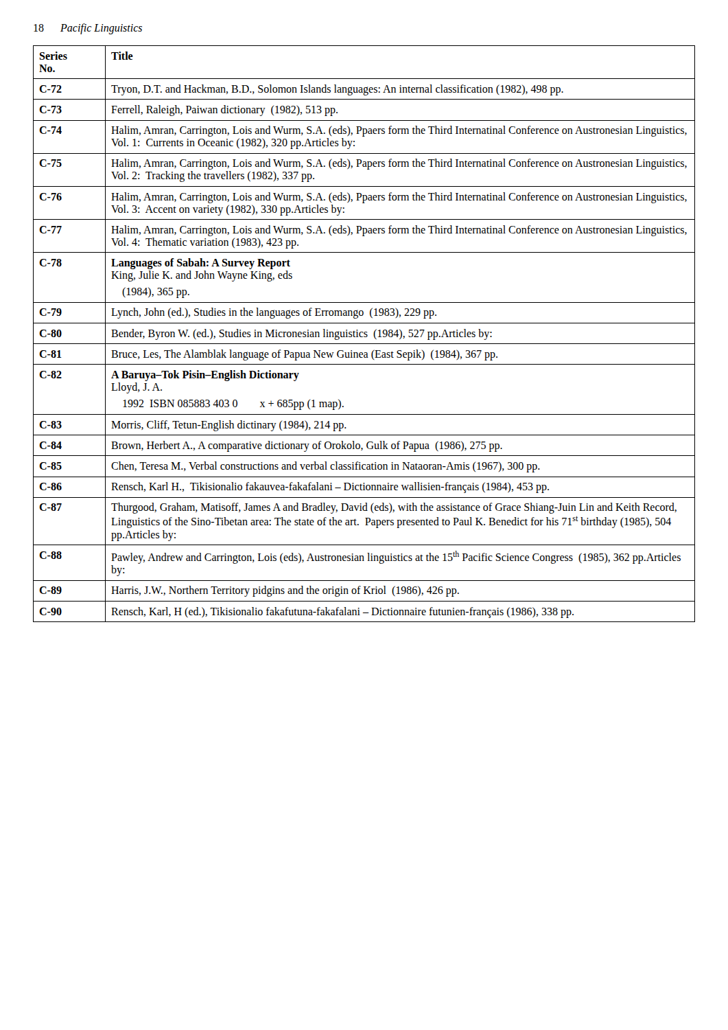18 Pacific Linguistics
| Series No. | Title |
| --- | --- |
| C-72 | Tryon, D.T. and Hackman, B.D., Solomon Islands languages: An internal classification (1982), 498 pp. |
| C-73 | Ferrell, Raleigh, Paiwan dictionary (1982), 513 pp. |
| C-74 | Halim, Amran, Carrington, Lois and Wurm, S.A. (eds), Ppaers form the Third Internatinal Conference on Austronesian Linguistics, Vol. 1: Currents in Oceanic (1982), 320 pp.Articles by: |
| C-75 | Halim, Amran, Carrington, Lois and Wurm, S.A. (eds), Papers form the Third Internatinal Conference on Austronesian Linguistics, Vol. 2: Tracking the travellers (1982), 337 pp. |
| C-76 | Halim, Amran, Carrington, Lois and Wurm, S.A. (eds), Ppaers form the Third Internatinal Conference on Austronesian Linguistics, Vol. 3: Accent on variety (1982), 330 pp.Articles by: |
| C-77 | Halim, Amran, Carrington, Lois and Wurm, S.A. (eds), Ppaers form the Third Internatinal Conference on Austronesian Linguistics, Vol. 4: Thematic variation (1983), 423 pp. |
| C-78 | Languages of Sabah: A Survey Report King, Julie K. and John Wayne King, eds (1984), 365 pp. |
| C-79 | Lynch, John (ed.), Studies in the languages of Erromango (1983), 229 pp. |
| C-80 | Bender, Byron W. (ed.), Studies in Micronesian linguistics (1984), 527 pp.Articles by: |
| C-81 | Bruce, Les, The Alamblak language of Papua New Guinea (East Sepik) (1984), 367 pp. |
| C-82 | A Baruya–Tok Pisin–English Dictionary Lloyd, J. A. 1992 ISBN 085883 403 0 x + 685pp (1 map). |
| C-83 | Morris, Cliff, Tetun-English dictinary (1984), 214 pp. |
| C-84 | Brown, Herbert A., A comparative dictionary of Orokolo, Gulk of Papua (1986), 275 pp. |
| C-85 | Chen, Teresa M., Verbal constructions and verbal classification in Nataoran-Amis (1967), 300 pp. |
| C-86 | Rensch, Karl H., Tikisionalio fakauvea-fakafalani – Dictionnaire wallisien-français (1984), 453 pp. |
| C-87 | Thurgood, Graham, Matisoff, James A and Bradley, David (eds), with the assistance of Grace Shiang-Juin Lin and Keith Record, Linguistics of the Sino-Tibetan area: The state of the art. Papers presented to Paul K. Benedict for his 71 st birthday (1985), 504 pp.Articles by: |
| C-88 | Pawley, Andrew and Carrington, Lois (eds), Austronesian linguistics at the 15 th Pacific Science Congress (1985), 362 pp.Articles by: |
| C-89 | Harris, J.W., Northern Territory pidgins and the origin of Kriol (1986), 426 pp. |
| C-90 | Rensch, Karl, H (ed.), Tikisionalio fakafutuna-fakafalani – Dictionnaire futunien-français (1986), 338 pp. |